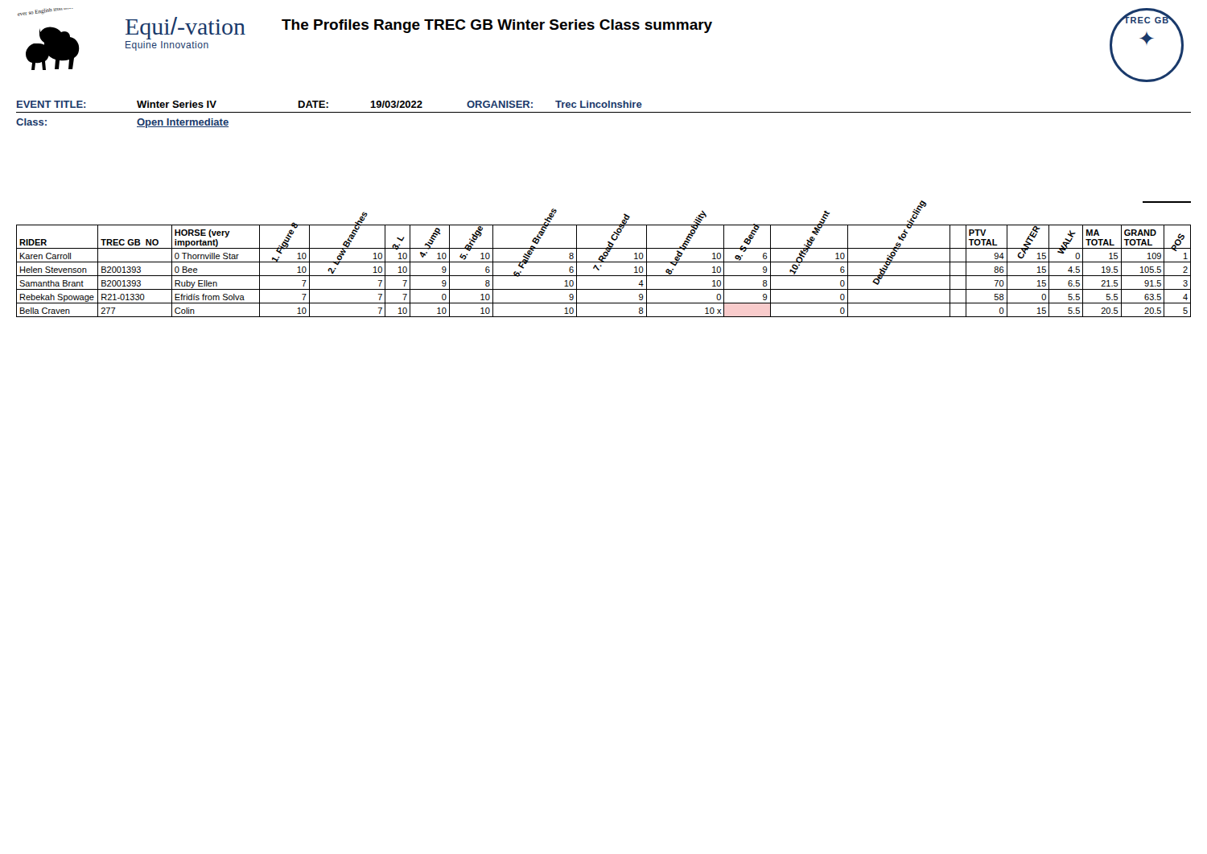ever so English iron horse
Equi/-vation Equine Innovation
The Profiles Range TREC GB Winter Series Class summary
TREC GB
✦
EVENT TITLE:
Winter Series IV
DATE:
19/03/2022
ORGANISER:
Trec Lincolnshire
Class:
Open Intermediate
| RIDER | TREC GB NO | HORSE (very important) | 1. Figure 8 | 2. Low Branches | 3. L | 4. Jump | 5. Bridge | 6. Fallen Branches | 7. Road Closed | 8. Led Immobility | 9. S Bend | 10.Offside Mount | Deductions for circling | | PTV TOTAL | CANTER | WALK | MA TOTAL | GRAND TOTAL | POS |
| --- | --- | --- | --- | --- | --- | --- | --- | --- | --- | --- | --- | --- | --- | --- | --- | --- | --- | --- | --- | --- |
| Karen Carroll | | 0 Thornville Star | 10 | 10 | 10 | 10 | 10 | 8 | 10 | 10 | 6 | 10 | | | 94 | 15 | 0 | 15 | 109 | 1 |
| Helen Stevenson | B2001393 | 0 Bee | 10 | 10 | 10 | 9 | 6 | 6 | 10 | 10 | 9 | 6 | | | 86 | 15 | 4.5 | 19.5 | 105.5 | 2 |
| Samantha Brant | B2001393 | Ruby Ellen | 7 | 7 | 7 | 9 | 8 | 10 | 4 | 10 | 8 | 0 | | | 70 | 15 | 6.5 | 21.5 | 91.5 | 3 |
| Rebekah Spowage | R21-01330 | Efridís from Solva | 7 | 7 | 7 | 0 | 10 | 9 | 9 | 0 | 9 | 0 | | | 58 | 0 | 5.5 | 5.5 | 63.5 | 4 |
| Bella Craven | 277 | Colin | 10 | 7 | 10 | 10 | 10 | 10 | 8 | 10 x | | 0 | | | 0 | 15 | 5.5 | 20.5 | 20.5 | 5 |